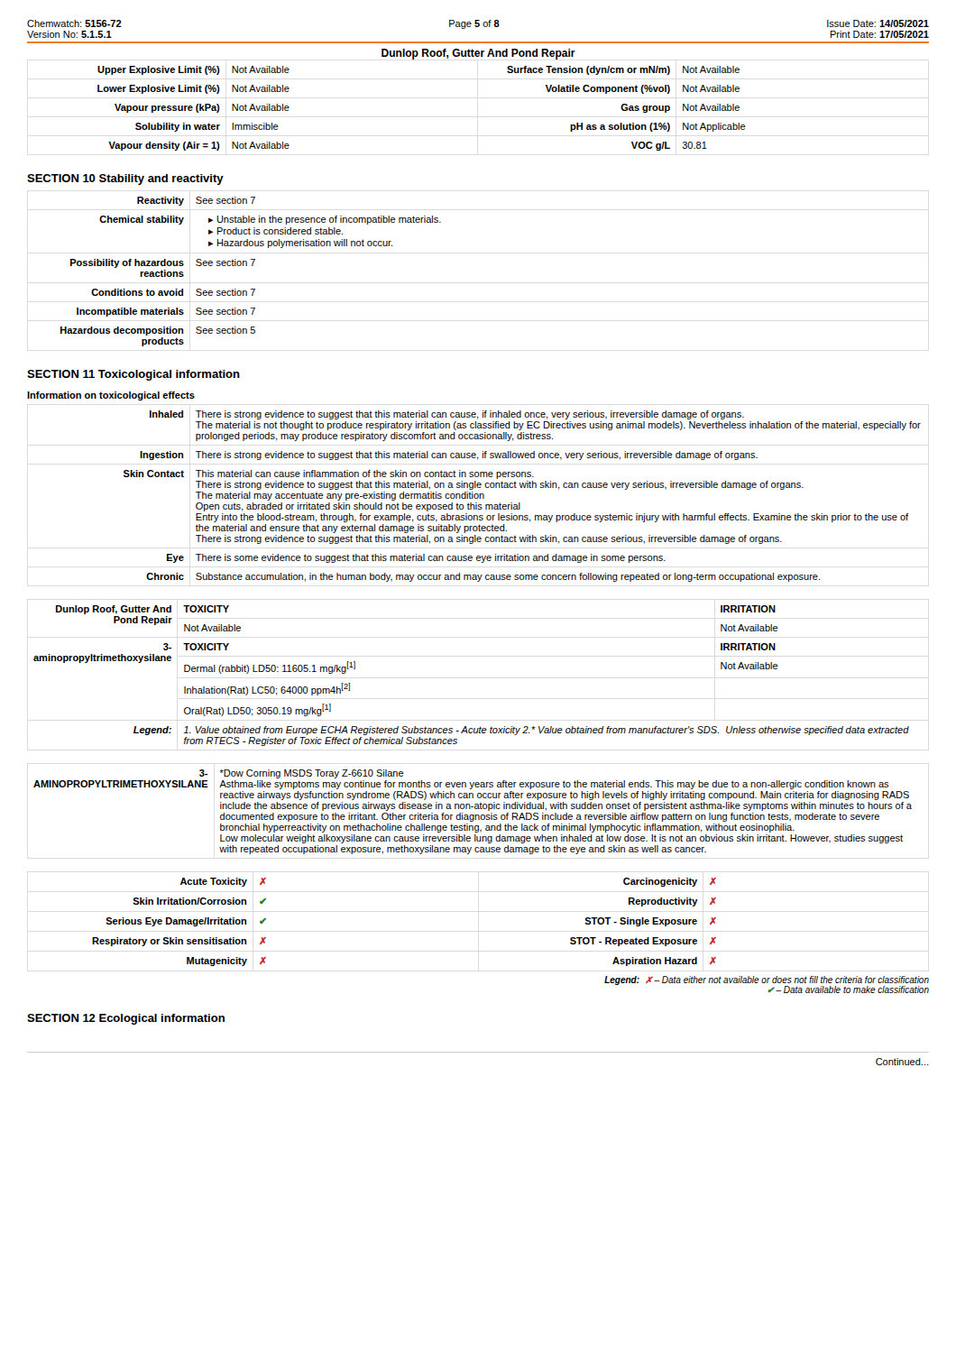Chemwatch: 5156-72
Version No: 5.1.5.1
Page 5 of 8
Issue Date: 14/05/2021
Print Date: 17/05/2021
Dunlop Roof, Gutter And Pond Repair
| Upper Explosive Limit (%) | Not Available | Surface Tension (dyn/cm or mN/m) | Not Available |
| Lower Explosive Limit (%) | Not Available | Volatile Component (%vol) | Not Available |
| Vapour pressure (kPa) | Not Available | Gas group | Not Available |
| Solubility in water | Immiscible | pH as a solution (1%) | Not Applicable |
| Vapour density (Air = 1) | Not Available | VOC g/L | 30.81 |
SECTION 10 Stability and reactivity
| Reactivity | See section 7 |
| Chemical stability | Unstable in the presence of incompatible materials. Product is considered stable. Hazardous polymerisation will not occur. |
| Possibility of hazardous reactions | See section 7 |
| Conditions to avoid | See section 7 |
| Incompatible materials | See section 7 |
| Hazardous decomposition products | See section 5 |
SECTION 11 Toxicological information
Information on toxicological effects
| Inhaled | There is strong evidence to suggest that this material can cause, if inhaled once, very serious, irreversible damage of organs. The material is not thought to produce respiratory irritation (as classified by EC Directives using animal models). Nevertheless inhalation of the material, especially for prolonged periods, may produce respiratory discomfort and occasionally, distress. |
| Ingestion | There is strong evidence to suggest that this material can cause, if swallowed once, very serious, irreversible damage of organs. |
| Skin Contact | This material can cause inflammation of the skin on contact in some persons. There is strong evidence to suggest that this material, on a single contact with skin, can cause very serious, irreversible damage of organs. The material may accentuate any pre-existing dermatitis condition Open cuts, abraded or irritated skin should not be exposed to this material Entry into the blood-stream, through, for example, cuts, abrasions or lesions, may produce systemic injury with harmful effects. Examine the skin prior to the use of the material and ensure that any external damage is suitably protected. There is strong evidence to suggest that this material, on a single contact with skin, can cause serious, irreversible damage of organs. |
| Eye | There is some evidence to suggest that this material can cause eye irritation and damage in some persons. |
| Chronic | Substance accumulation, in the human body, may occur and may cause some concern following repeated or long-term occupational exposure. |
| Dunlop Roof, Gutter And Pond Repair | TOXICITY | IRRITATION |
| Not Available | Not Available |
| 3-aminopropyltrimethoxysilane | TOXICITY | IRRITATION |
| Dermal (rabbit) LD50: 11605.1 mg/kg [1] | Not Available |
| Inhalation(Rat) LC50; 64000 ppm4h [2] | |
| Oral(Rat) LD50; 3050.19 mg/kg [1] | |
| Legend: | 1. Value obtained from Europe ECHA Registered Substances - Acute toxicity 2.* Value obtained from manufacturer's SDS. Unless otherwise specified data extracted from RTECS - Register of Toxic Effect of chemical Substances |
| 3-AMINOPROPYLTRIMETHOXYSILANE | *Dow Corning MSDS Toray Z-6610 Silane Asthma-like symptoms may continue for months or even years after exposure to the material ends. This may be due to a non-allergic condition known as reactive airways dysfunction syndrome (RADS) which can occur after exposure to high levels of highly irritating compound. Main criteria for diagnosing RADS include the absence of previous airways disease in a non-atopic individual, with sudden onset of persistent asthma-like symptoms within minutes to hours of a documented exposure to the irritant. Other criteria for diagnosis of RADS include a reversible airflow pattern on lung function tests, moderate to severe bronchial hyperreactivity on methacholine challenge testing, and the lack of minimal lymphocytic inflammation, without eosinophilia. Low molecular weight alkoxysilane can cause irreversible lung damage when inhaled at low dose. It is not an obvious skin irritant. However, studies suggest with repeated occupational exposure, methoxysilane may cause damage to the eye and skin as well as cancer. |
| Acute Toxicity | ✗ | Carcinogenicity | ✗ |
| Skin Irritation/Corrosion | ✔ | Reproductivity | ✗ |
| Serious Eye Damage/Irritation | ✔ | STOT - Single Exposure | ✗ |
| Respiratory or Skin sensitisation | ✗ | STOT - Repeated Exposure | ✗ |
| Mutagenicity | ✗ | Aspiration Hazard | ✗ |
Legend: ✗ – Data either not available or does not fill the criteria for classification
✔ – Data available to make classification
SECTION 12 Ecological information
Continued...